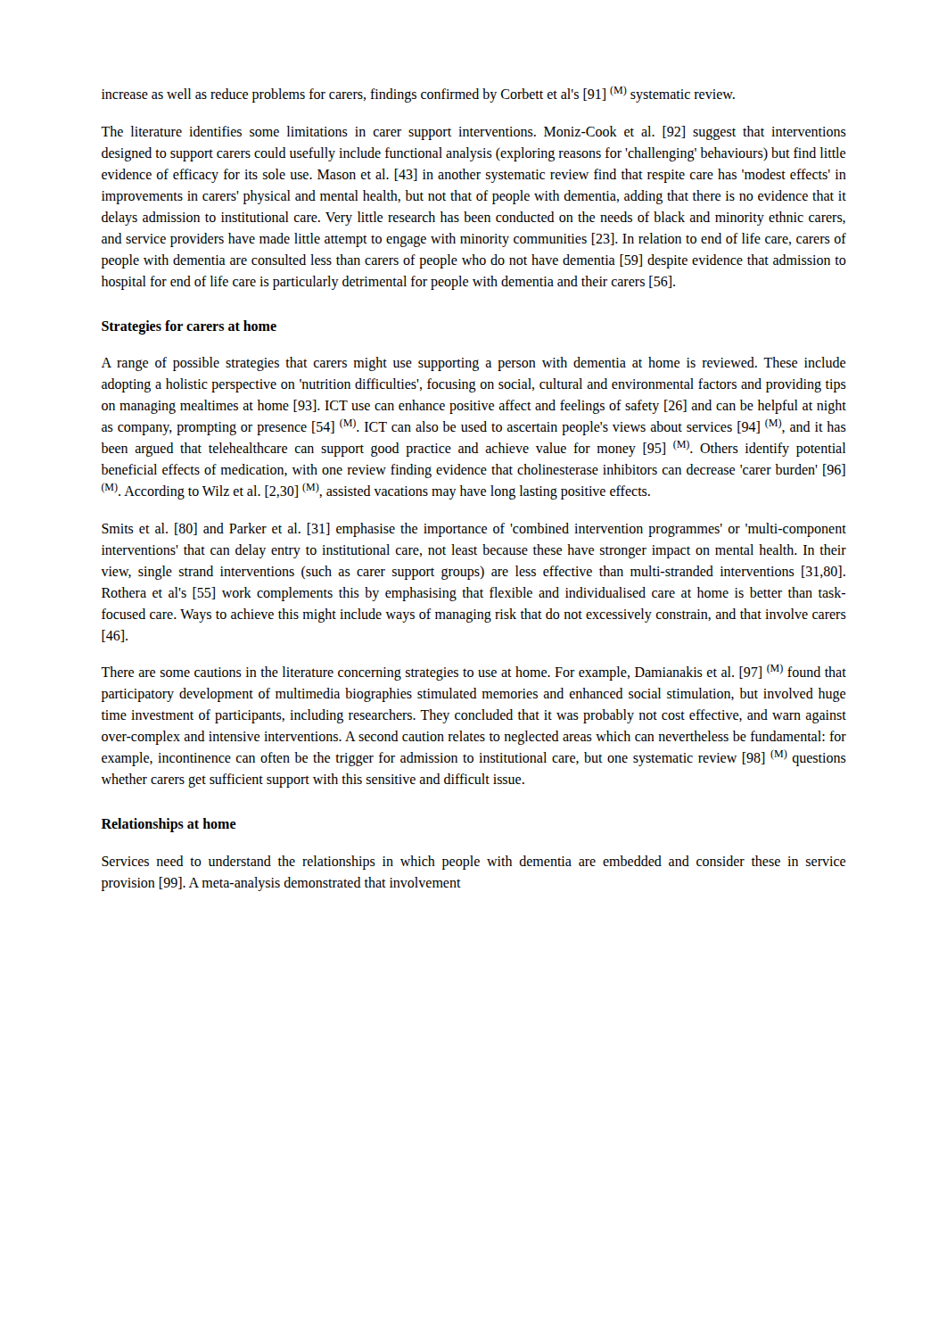increase as well as reduce problems for carers, findings confirmed by Corbett et al's [91] (M) systematic review.
The literature identifies some limitations in carer support interventions. Moniz-Cook et al. [92] suggest that interventions designed to support carers could usefully include functional analysis (exploring reasons for 'challenging' behaviours) but find little evidence of efficacy for its sole use. Mason et al. [43] in another systematic review find that respite care has 'modest effects' in improvements in carers' physical and mental health, but not that of people with dementia, adding that there is no evidence that it delays admission to institutional care. Very little research has been conducted on the needs of black and minority ethnic carers, and service providers have made little attempt to engage with minority communities [23]. In relation to end of life care, carers of people with dementia are consulted less than carers of people who do not have dementia [59] despite evidence that admission to hospital for end of life care is particularly detrimental for people with dementia and their carers [56].
Strategies for carers at home
A range of possible strategies that carers might use supporting a person with dementia at home is reviewed. These include adopting a holistic perspective on 'nutrition difficulties', focusing on social, cultural and environmental factors and providing tips on managing mealtimes at home [93]. ICT use can enhance positive affect and feelings of safety [26] and can be helpful at night as company, prompting or presence [54] (M). ICT can also be used to ascertain people's views about services [94] (M), and it has been argued that telehealthcare can support good practice and achieve value for money [95] (M). Others identify potential beneficial effects of medication, with one review finding evidence that cholinesterase inhibitors can decrease 'carer burden' [96] (M). According to Wilz et al. [2,30] (M), assisted vacations may have long lasting positive effects.
Smits et al. [80] and Parker et al. [31] emphasise the importance of 'combined intervention programmes' or 'multi-component interventions' that can delay entry to institutional care, not least because these have stronger impact on mental health. In their view, single strand interventions (such as carer support groups) are less effective than multi-stranded interventions [31,80]. Rothera et al's [55] work complements this by emphasising that flexible and individualised care at home is better than task-focused care. Ways to achieve this might include ways of managing risk that do not excessively constrain, and that involve carers [46].
There are some cautions in the literature concerning strategies to use at home. For example, Damianakis et al. [97] (M) found that participatory development of multimedia biographies stimulated memories and enhanced social stimulation, but involved huge time investment of participants, including researchers. They concluded that it was probably not cost effective, and warn against over-complex and intensive interventions. A second caution relates to neglected areas which can nevertheless be fundamental: for example, incontinence can often be the trigger for admission to institutional care, but one systematic review [98] (M) questions whether carers get sufficient support with this sensitive and difficult issue.
Relationships at home
Services need to understand the relationships in which people with dementia are embedded and consider these in service provision [99]. A meta-analysis demonstrated that involvement